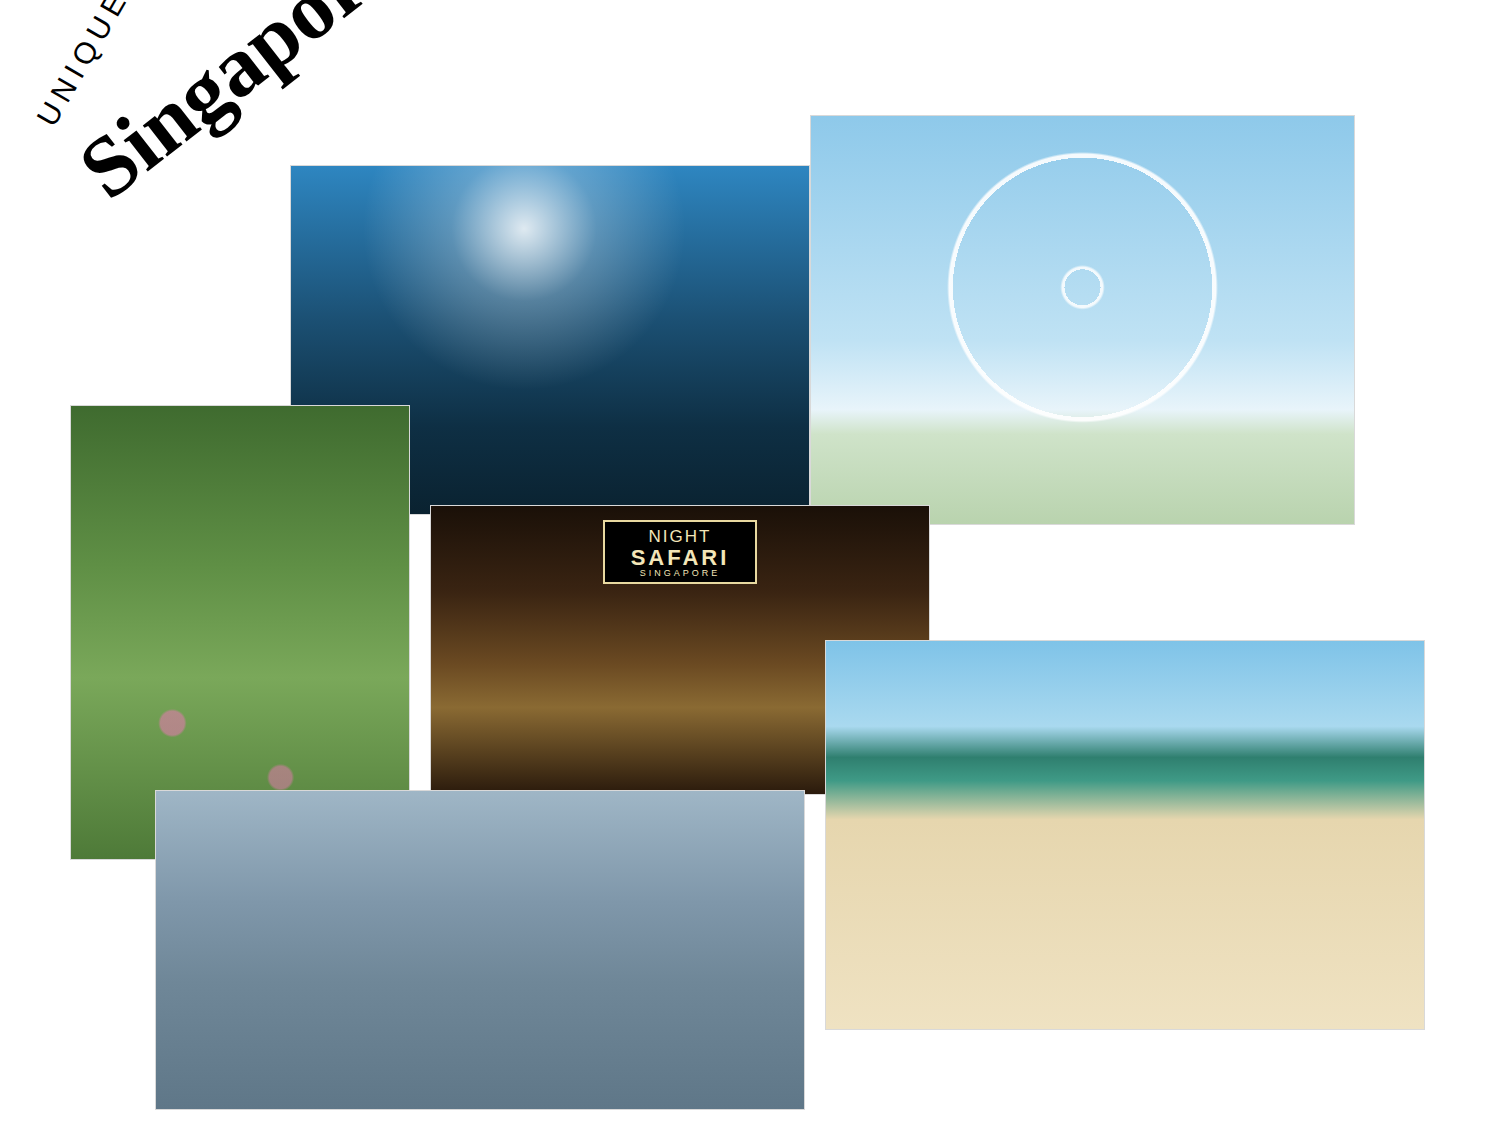UNIQUELY Singapore
NIGHT
SAFARI
SINGAPORE